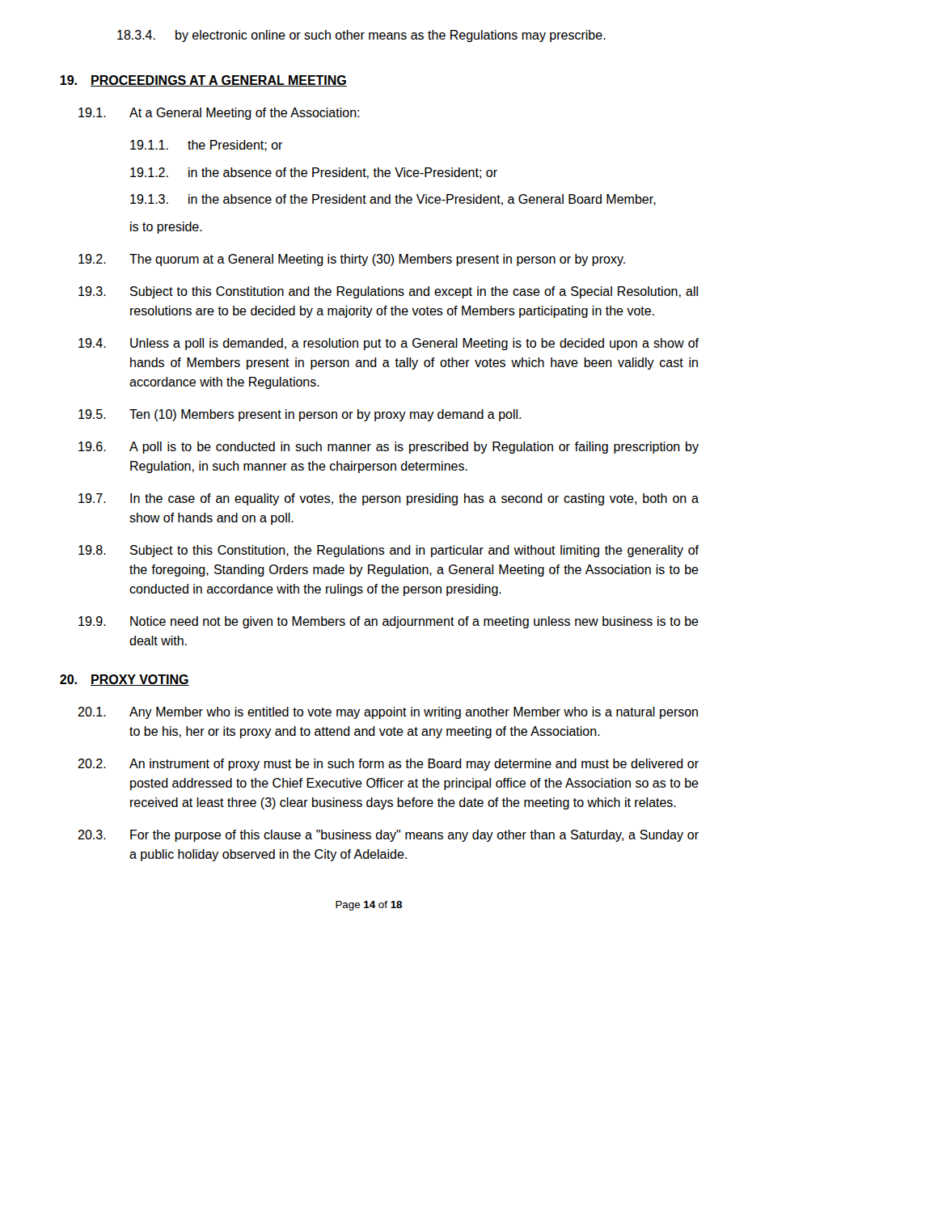18.3.4. by electronic online or such other means as the Regulations may prescribe.
19.
PROCEEDINGS AT A GENERAL MEETING
19.1.
At a General Meeting of the Association:
19.1.1.
the President; or
19.1.2.
in the absence of the President, the Vice-President; or
19.1.3.
in the absence of the President and the Vice-President, a General Board Member,
is to preside.
19.2.
The quorum at a General Meeting is thirty (30) Members present in person or by proxy.
19.3.
Subject to this Constitution and the Regulations and except in the case of a Special Resolution, all resolutions are to be decided by a majority of the votes of Members participating in the vote.
19.4.
Unless a poll is demanded, a resolution put to a General Meeting is to be decided upon a show of hands of Members present in person and a tally of other votes which have been validly cast in accordance with the Regulations.
19.5.
Ten (10) Members present in person or by proxy may demand a poll.
19.6.
A poll is to be conducted in such manner as is prescribed by Regulation or failing prescription by Regulation, in such manner as the chairperson determines.
19.7.
In the case of an equality of votes, the person presiding has a second or casting vote, both on a show of hands and on a poll.
19.8.
Subject to this Constitution, the Regulations and in particular and without limiting the generality of the foregoing, Standing Orders made by Regulation, a General Meeting of the Association is to be conducted in accordance with the rulings of the person presiding.
19.9.
Notice need not be given to Members of an adjournment of a meeting unless new business is to be dealt with.
20.
PROXY VOTING
20.1.
Any Member who is entitled to vote may appoint in writing another Member who is a natural person to be his, her or its proxy and to attend and vote at any meeting of the Association.
20.2.
An instrument of proxy must be in such form as the Board may determine and must be delivered or posted addressed to the Chief Executive Officer at the principal office of the Association so as to be received at least three (3) clear business days before the date of the meeting to which it relates.
20.3.
For the purpose of this clause a "business day" means any day other than a Saturday, a Sunday or a public holiday observed in the City of Adelaide.
Page 14 of 18